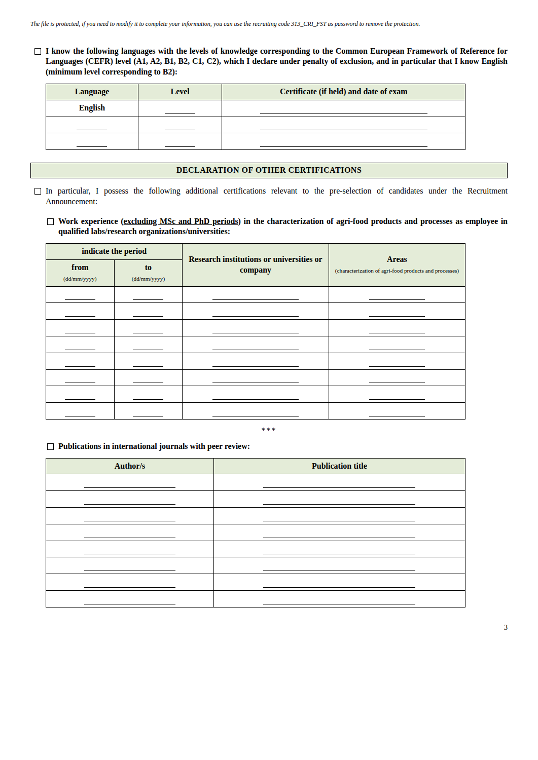The file is protected, if you need to modify it to complete your information, you can use the recruiting code 313_CRI_FST as password to remove the protection.
I know the following languages with the levels of knowledge corresponding to the Common European Framework of Reference for Languages (CEFR) level (A1, A2, B1, B2, C1, C2), which I declare under penalty of exclusion, and in particular that I know English (minimum level corresponding to B2):
| Language | Level | Certificate (if held) and date of exam |
| --- | --- | --- |
| English | | |
DECLARATION OF OTHER CERTIFICATIONS
In particular, I possess the following additional certifications relevant to the pre-selection of candidates under the Recruitment Announcement:
Work experience (excluding MSc and PhD periods) in the characterization of agri-food products and processes as employee in qualified labs/research organizations/universities:
| indicate the period | Research institutions or universities or company | Areas (characterization of agri-food products and processes) |
| --- | --- | --- |
| from (dd/mm/yyyy) | to (dd/mm/yyyy) |
***
Publications in international journals with peer review:
| Author/s | Publication title |
| --- | --- |
3